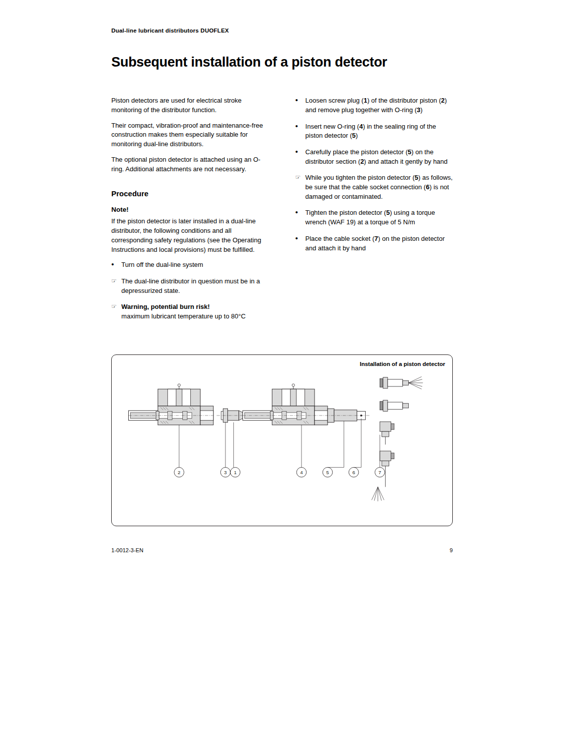Dual-line lubricant distributors DUOFLEX
Subsequent installation of a piston detector
Piston detectors are used for electrical stroke monitoring of the distributor function.
Their compact, vibration-proof and maintenance-free construction makes them especially suitable for monitoring dual-line distributors.
The optional piston detector is attached using an O-ring. Additional attachments are not necessary.
Procedure
Note!
If the piston detector is later installed in a dual-line distributor, the following conditions and all corresponding safety regulations (see the Operating Instructions and local provisions) must be fulfilled.
•Turn off the dual-line system
☞The dual-line distributor in question must be in a depressurized state.
☞Warning, potential burn risk!
maximum lubricant temperature up to 80°C
•Loosen screw plug (1) of the distributor piston (2) and remove plug together with O-ring (3)
•Insert new O-ring (4) in the sealing ring of the piston detector (5)
•Carefully place the piston detector (5) on the distributor section (2) and attach it gently by hand
☞While you tighten the piston detector (5) as follows, be sure that the cable socket connection (6) is not damaged or contaminated.
•Tighten the piston detector (5) using a torque wrench (WAF 19) at a torque of 5 N/m
•Place the cable socket (7) on the piston detector and attach it by hand
Installation of a piston detector
2 3 1 4 5 6 7
1-0012-3-EN
9